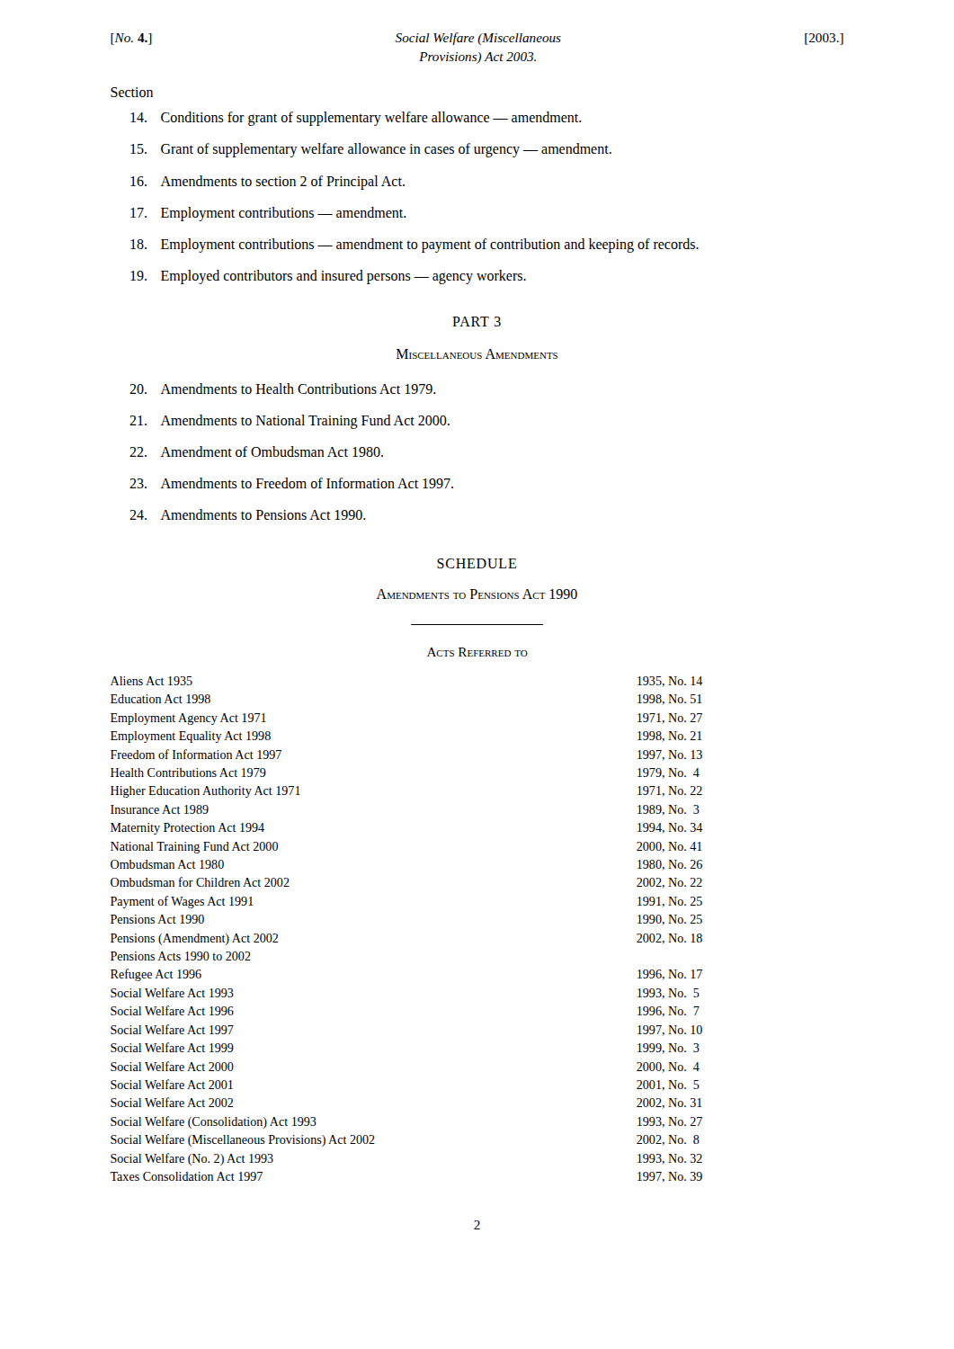[No. 4.] Social Welfare (Miscellaneous Provisions) Act 2003. [2003.]
Section
14. Conditions for grant of supplementary welfare allowance — amendment.
15. Grant of supplementary welfare allowance in cases of urgency — amendment.
16. Amendments to section 2 of Principal Act.
17. Employment contributions — amendment.
18. Employment contributions — amendment to payment of contribution and keeping of records.
19. Employed contributors and insured persons — agency workers.
PART 3
Miscellaneous Amendments
20. Amendments to Health Contributions Act 1979.
21. Amendments to National Training Fund Act 2000.
22. Amendment of Ombudsman Act 1980.
23. Amendments to Freedom of Information Act 1997.
24. Amendments to Pensions Act 1990.
SCHEDULE
Amendments to Pensions Act 1990
Acts Referred to
| Aliens Act 1935 | 1935, No. 14 |
| Education Act 1998 | 1998, No. 51 |
| Employment Agency Act 1971 | 1971, No. 27 |
| Employment Equality Act 1998 | 1998, No. 21 |
| Freedom of Information Act 1997 | 1997, No. 13 |
| Health Contributions Act 1979 | 1979, No. 4 |
| Higher Education Authority Act 1971 | 1971, No. 22 |
| Insurance Act 1989 | 1989, No. 3 |
| Maternity Protection Act 1994 | 1994, No. 34 |
| National Training Fund Act 2000 | 2000, No. 41 |
| Ombudsman Act 1980 | 1980, No. 26 |
| Ombudsman for Children Act 2002 | 2002, No. 22 |
| Payment of Wages Act 1991 | 1991, No. 25 |
| Pensions Act 1990 | 1990, No. 25 |
| Pensions (Amendment) Act 2002 | 2002, No. 18 |
| Pensions Acts 1990 to 2002 | |
| Refugee Act 1996 | 1996, No. 17 |
| Social Welfare Act 1993 | 1993, No. 5 |
| Social Welfare Act 1996 | 1996, No. 7 |
| Social Welfare Act 1997 | 1997, No. 10 |
| Social Welfare Act 1999 | 1999, No. 3 |
| Social Welfare Act 2000 | 2000, No. 4 |
| Social Welfare Act 2001 | 2001, No. 5 |
| Social Welfare Act 2002 | 2002, No. 31 |
| Social Welfare (Consolidation) Act 1993 | 1993, No. 27 |
| Social Welfare (Miscellaneous Provisions) Act 2002 | 2002, No. 8 |
| Social Welfare (No. 2) Act 1993 | 1993, No. 32 |
| Taxes Consolidation Act 1997 | 1997, No. 39 |
2